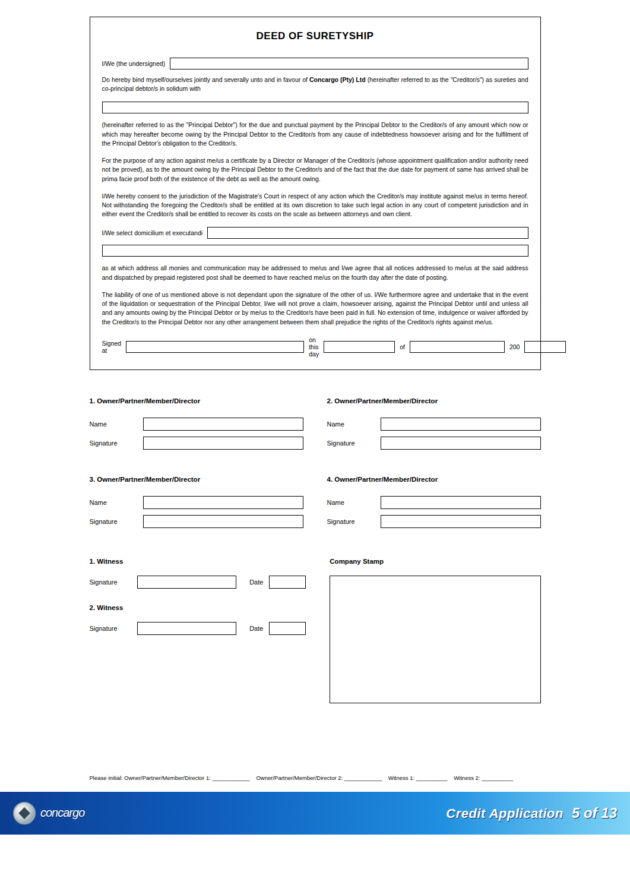DEED OF SURETYSHIP
I/We (the undersigned)
Do hereby bind myself/ourselves jointly and severally unto and in favour of Concargo (Pty) Ltd (hereinafter referred to as the "Creditor/s") as sureties and co-principal debtor/s in solidum with
(hereinafter referred to as the "Principal Debtor") for the due and punctual payment by the Principal Debtor to the Creditor/s of any amount which now or which may hereafter become owing by the Principal Debtor to the Creditor/s from any cause of indebtedness howsoever arising and for the fulfilment of the Principal Debtor's obligation to the Creditor/s.
For the purpose of any action against me/us a certificate by a Director or Manager of the Creditor/s (whose appointment qualification and/or authority need not be proved), as to the amount owing by the Principal Debtor to the Creditor/s and of the fact that the due date for payment of same has arrived shall be prima facie proof both of the existence of the debt as well as the amount owing.
I/We hereby consent to the jurisdiction of the Magistrate's Court in respect of any action which the Creditor/s may institute against me/us in terms hereof. Not withstanding the foregoing the Creditor/s shall be entitled at its own discretion to take such legal action in any court of competent jurisdiction and in either event the Creditor/s shall be entitled to recover its costs on the scale as between attorneys and own client.
I/We select domicilium et executandi
as at which address all monies and communication may be addressed to me/us and I/we agree that all notices addressed to me/us at the said address and dispatched by prepaid registered post shall be deemed to have reached me/us on the fourth day after the date of posting.
The liability of one of us mentioned above is not dependant upon the signature of the other of us. I/We furthermore agree and undertake that in the event of the liquidation or sequestration of the Principal Debtor, I/we will not prove a claim, howsoever arising, against the Principal Debtor until and unless all and any amounts owing by the Principal Debtor or by me/us to the Creditor/s have been paid in full. No extension of time, indulgence or waiver afforded by the Creditor/s to the Principal Debtor nor any other arrangement between them shall prejudice the rights of the Creditor/s rights against me/us.
Signed at on this day of 200
1. Owner/Partner/Member/Director
Name
Signature
2. Owner/Partner/Member/Director
Name
Signature
3. Owner/Partner/Member/Director
Name
Signature
4. Owner/Partner/Member/Director
Name
Signature
1. Witness
Signature Date
2. Witness
Signature Date
Company Stamp
Please initial: Owner/Partner/Member/Director 1: ____________ Owner/Partner/Member/Director 2: ____________ Witness 1: __________ Witness 2: __________
concargo
Credit Application 5 of 13